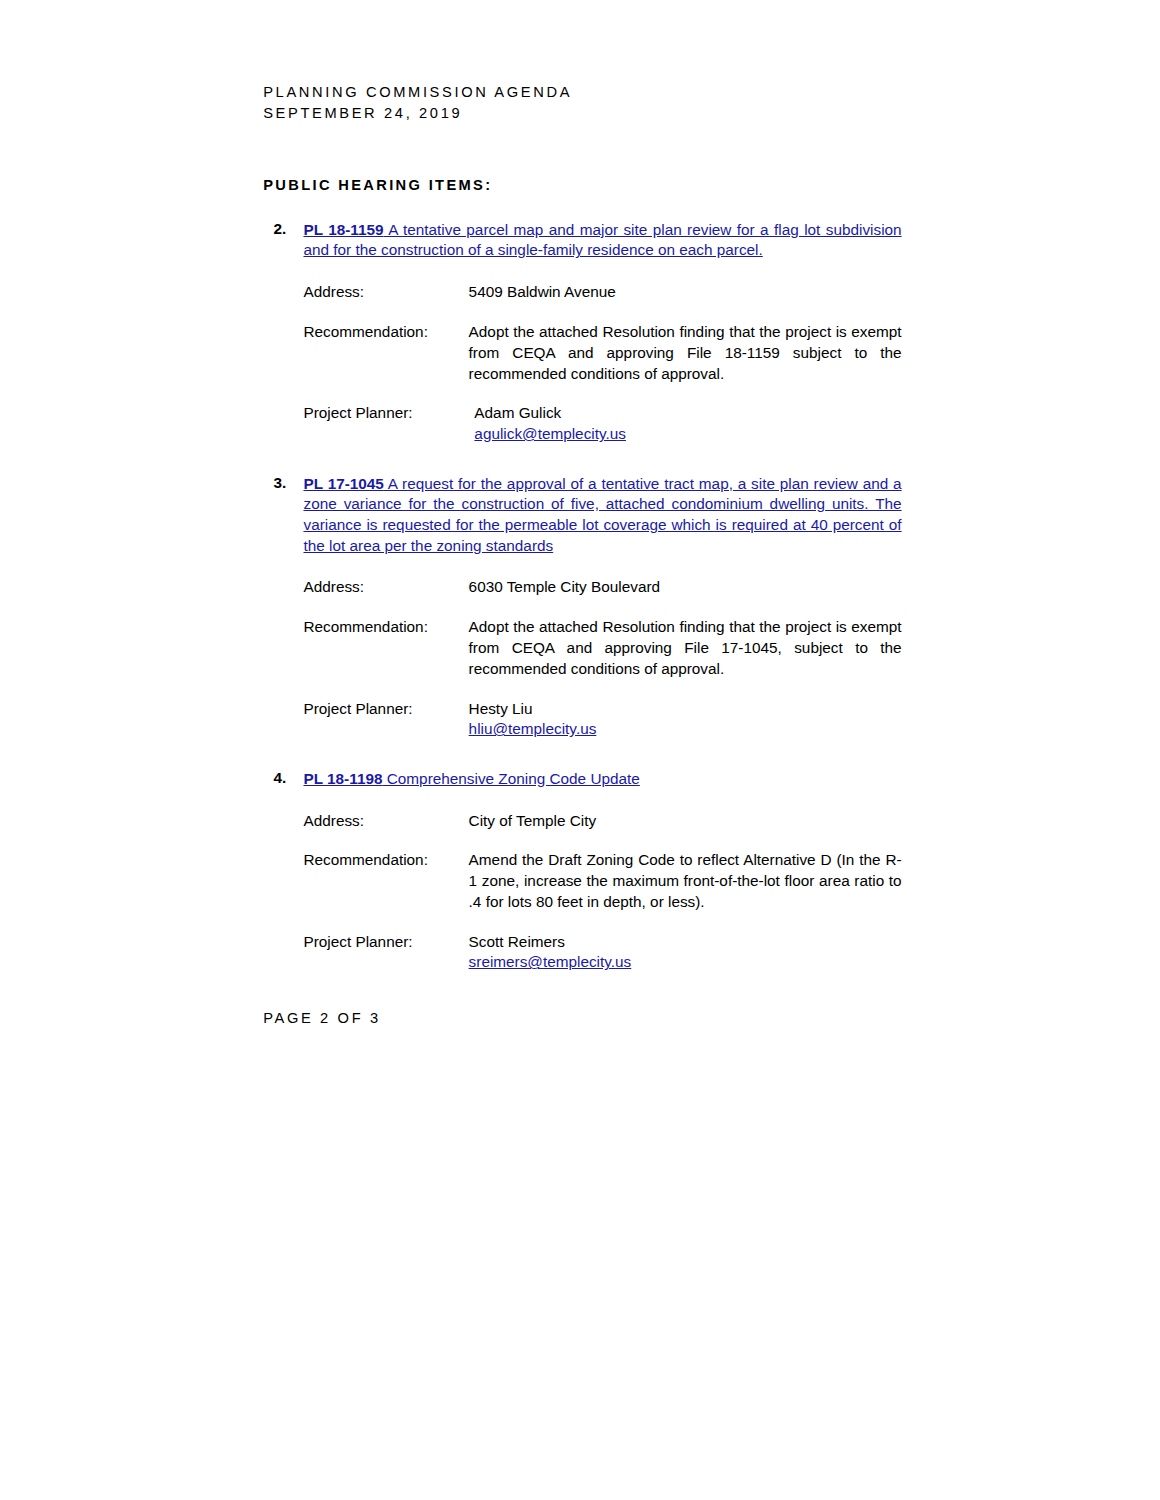PLANNING COMMISSION AGENDA
SEPTEMBER 24, 2019
PUBLIC HEARING ITEMS:
2.
PL 18-1159 A tentative parcel map and major site plan review for a flag lot subdivision and for the construction of a single-family residence on each parcel.
Address:
5409 Baldwin Avenue
Recommendation:
Adopt the attached Resolution finding that the project is exempt from CEQA and approving File 18-1159 subject to the recommended conditions of approval.
Project Planner:
Adam Gulick
agulick@templecity.us
3.
PL 17-1045 A request for the approval of a tentative tract map, a site plan review and a zone variance for the construction of five, attached condominium dwelling units. The variance is requested for the permeable lot coverage which is required at 40 percent of the lot area per the zoning standards
Address:
6030 Temple City Boulevard
Recommendation:
Adopt the attached Resolution finding that the project is exempt from CEQA and approving File 17-1045, subject to the recommended conditions of approval.
Project Planner:
Hesty Liu
hliu@templecity.us
4.
PL 18-1198 Comprehensive Zoning Code Update
Address:
City of Temple City
Recommendation:
Amend the Draft Zoning Code to reflect Alternative D (In the R-1 zone, increase the maximum front-of-the-lot floor area ratio to .4 for lots 80 feet in depth, or less).
Project Planner:
Scott Reimers
sreimers@templecity.us
PAGE 2 OF 3